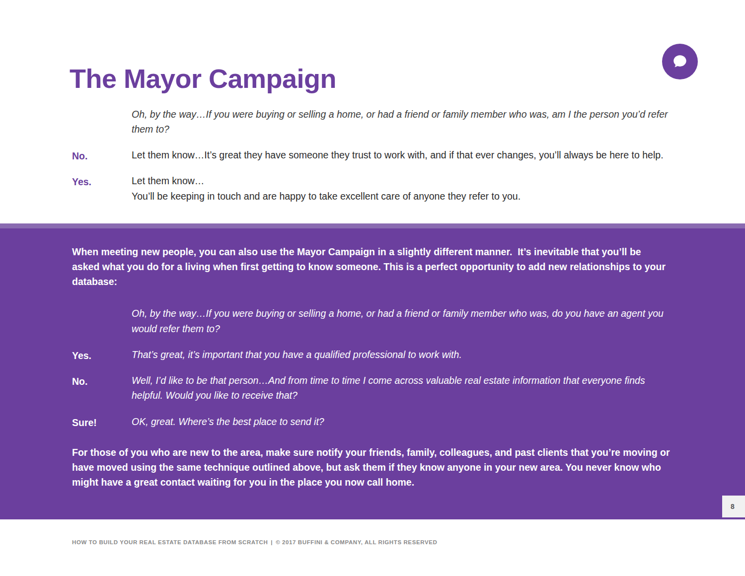The Mayor Campaign
Oh, by the way…If you were buying or selling a home, or had a friend or family member who was, am I the person you’d refer them to?
No.
Let them know…It’s great they have someone they trust to work with, and if that ever changes, you’ll always be here to help.
Yes.
Let them know…
You’ll be keeping in touch and are happy to take excellent care of anyone they refer to you.
When meeting new people, you can also use the Mayor Campaign in a slightly different manner. It’s inevitable that you’ll be asked what you do for a living when first getting to know someone. This is a perfect opportunity to add new relationships to your database:
Oh, by the way…If you were buying or selling a home, or had a friend or family member who was, do you have an agent you would refer them to?
Yes.
That’s great, it’s important that you have a qualified professional to work with.
No.
Well, I’d like to be that person…And from time to time I come across valuable real estate information that everyone finds helpful. Would you like to receive that?
Sure!
OK, great. Where’s the best place to send it?
For those of you who are new to the area, make sure notify your friends, family, colleagues, and past clients that you’re moving or have moved using the same technique outlined above, but ask them if they know anyone in your new area. You never know who might have a great contact waiting for you in the place you now call home.
8
How to Build Your Real Estate Database from Scratch|© 2017 Buffini & Company, All Rights Reserved